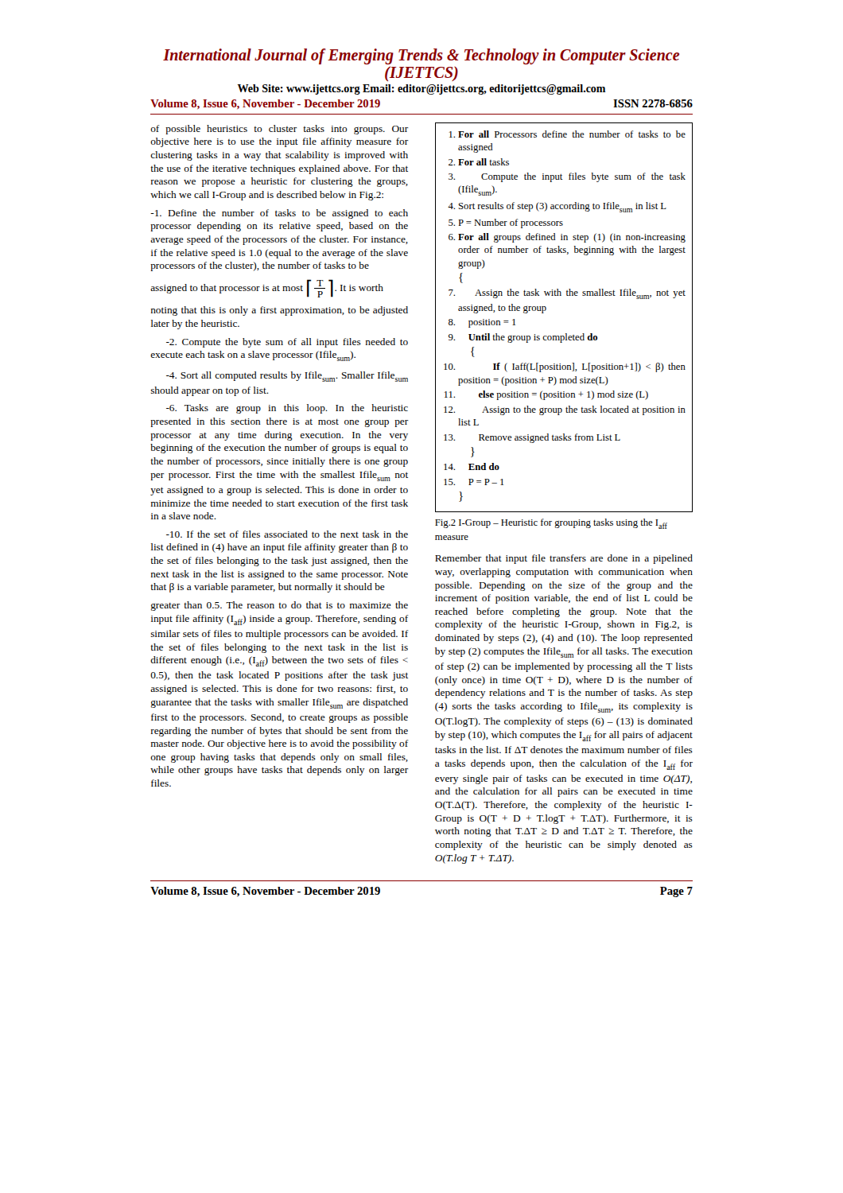International Journal of Emerging Trends & Technology in Computer Science (IJETTCS)
Web Site: www.ijettcs.org Email: editor@ijettcs.org, editorijettcs@gmail.com
Volume 8, Issue 6, November - December 2019 ISSN 2278-6856
of possible heuristics to cluster tasks into groups. Our objective here is to use the input file affinity measure for clustering tasks in a way that scalability is improved with the use of the iterative techniques explained above. For that reason we propose a heuristic for clustering the groups, which we call I-Group and is described below in Fig.2:
-1. Define the number of tasks to be assigned to each processor depending on its relative speed, based on the average speed of the processors of the cluster. For instance, if the relative speed is 1.0 (equal to the average of the slave processors of the cluster), the number of tasks to be
assigned to that processor is at most ⌈TP⌉. It is worth
noting that this is only a first approximation, to be adjusted later by the heuristic.
-2. Compute the byte sum of all input files needed to execute each task on a slave processor (Ifilesum).
-4. Sort all computed results by Ifilesum. Smaller Ifilesum should appear on top of list.
-6. Tasks are group in this loop. In the heuristic presented in this section there is at most one group per processor at any time during execution. In the very beginning of the execution the number of groups is equal to the number of processors, since initially there is one group per processor. First the time with the smallest Ifilesum not yet assigned to a group is selected. This is done in order to minimize the time needed to start execution of the first task in a slave node.
-10. If the set of files associated to the next task in the list defined in (4) have an input file affinity greater than β to the set of files belonging to the task just assigned, then the next task in the list is assigned to the same processor. Note that β is a variable parameter, but normally it should be
greater than 0.5. The reason to do that is to maximize the input file affinity (Iaff) inside a group. Therefore, sending of similar sets of files to multiple processors can be avoided. If the set of files belonging to the next task in the list is different enough (i.e., (Iaff) between the two sets of files < 0.5), then the task located P positions after the task just assigned is selected. This is done for two reasons: first, to guarantee that the tasks with smaller Ifilesum are dispatched first to the processors. Second, to create groups as possible regarding the number of bytes that should be sent from the master node. Our objective here is to avoid the possibility of one group having tasks that depends only on small files, while other groups have tasks that depends only on larger files.
For all Processors define the number of tasks to be assigned
For all tasks
Compute the input files byte sum of the task (Ifilesum).
Sort results of step (3) according to Ifilesum in list L
P = Number of processors
For all groups defined in step (1) (in non-increasing order of number of tasks, beginning with the largest group)
{
Assign the task with the smallest Ifilesum, not yet assigned, to the group
position = 1
Until the group is completed do
{
If ( Iaff(L[position], L[position+1]) < β) then position = (position + P) mod size(L)
else position = (position + 1) mod size (L)
Assign to the group the task located at position in list L
Remove assigned tasks from List L
}
End do
P = P – 1
}
Fig.2 I-Group – Heuristic for grouping tasks using the Iaff measure
Remember that input file transfers are done in a pipelined way, overlapping computation with communication when possible. Depending on the size of the group and the increment of position variable, the end of list L could be reached before completing the group. Note that the complexity of the heuristic I-Group, shown in Fig.2, is dominated by steps (2), (4) and (10). The loop represented by step (2) computes the Ifilesum for all tasks. The execution of step (2) can be implemented by processing all the T lists (only once) in time O(T + D), where D is the number of dependency relations and T is the number of tasks. As step (4) sorts the tasks according to Ifilesum, its complexity is O(T.logT). The complexity of steps (6) – (13) is dominated by step (10), which computes the Iaff for all pairs of adjacent tasks in the list. If ΔT denotes the maximum number of files a tasks depends upon, then the calculation of the Iaff for every single pair of tasks can be executed in time O(ΔT), and the calculation for all pairs can be executed in time O(T.Δ(T). Therefore, the complexity of the heuristic I-Group is O(T + D + T.logT + T.ΔT). Furthermore, it is worth noting that T.ΔT ≥ D and T.ΔT ≥ T. Therefore, the complexity of the heuristic can be simply denoted as O(T.log T + T.ΔT).
Volume 8, Issue 6, November - December 2019 Page 7